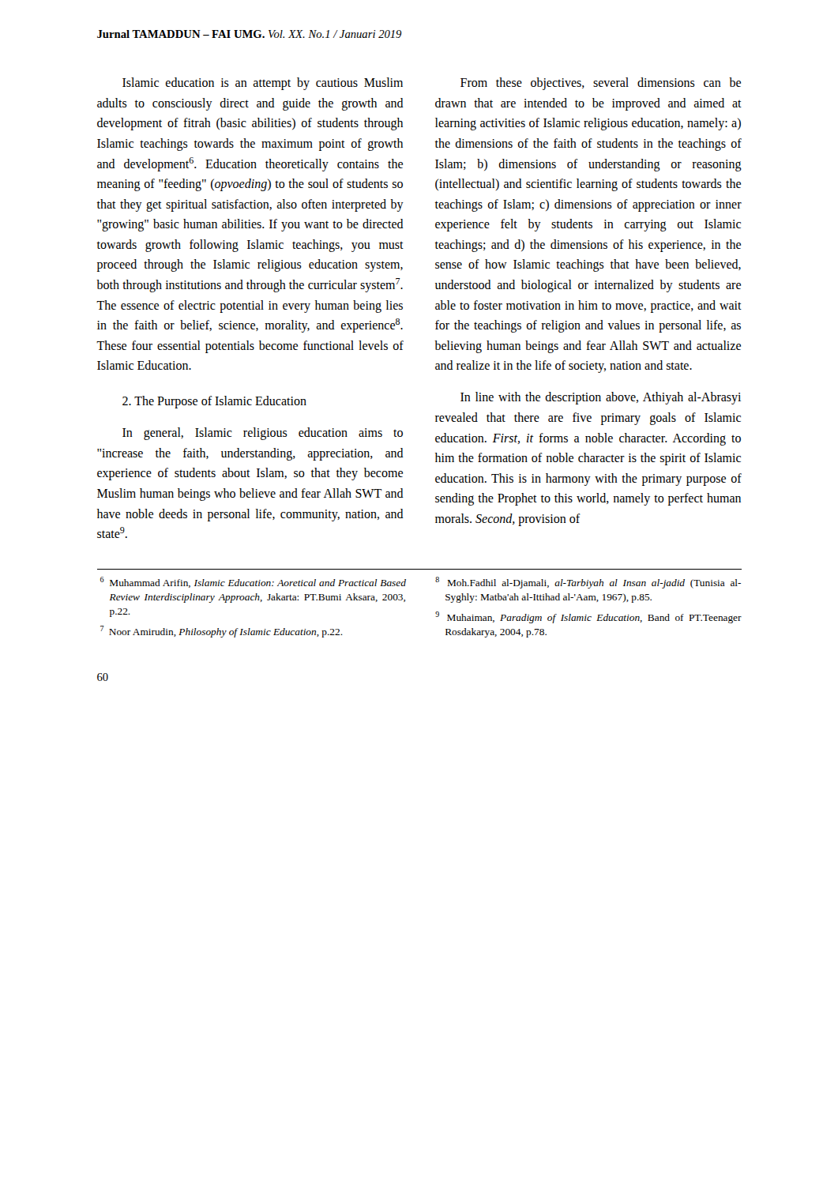Jurnal TAMADDUN – FAI UMG. Vol. XX. No.1 / Januari 2019
Islamic education is an attempt by cautious Muslim adults to consciously direct and guide the growth and development of fitrah (basic abilities) of students through Islamic teachings towards the maximum point of growth and development6. Education theoretically contains the meaning of "feeding" (opvoeding) to the soul of students so that they get spiritual satisfaction, also often interpreted by "growing" basic human abilities. If you want to be directed towards growth following Islamic teachings, you must proceed through the Islamic religious education system, both through institutions and through the curricular system7. The essence of electric potential in every human being lies in the faith or belief, science, morality, and experience8. These four essential potentials become functional levels of Islamic Education.
2. The Purpose of Islamic Education
In general, Islamic religious education aims to "increase the faith, understanding, appreciation, and experience of students about Islam, so that they become Muslim human beings who believe and fear Allah SWT and have noble deeds in personal life, community, nation, and state9.
From these objectives, several dimensions can be drawn that are intended to be improved and aimed at learning activities of Islamic religious education, namely: a) the dimensions of the faith of students in the teachings of Islam; b) dimensions of understanding or reasoning (intellectual) and scientific learning of students towards the teachings of Islam; c) dimensions of appreciation or inner experience felt by students in carrying out Islamic teachings; and d) the dimensions of his experience, in the sense of how Islamic teachings that have been believed, understood and biological or internalized by students are able to foster motivation in him to move, practice, and wait for the teachings of religion and values in personal life, as believing human beings and fear Allah SWT and actualize and realize it in the life of society, nation and state.
In line with the description above, Athiyah al-Abrasyi revealed that there are five primary goals of Islamic education. First, it forms a noble character. According to him the formation of noble character is the spirit of Islamic education. This is in harmony with the primary purpose of sending the Prophet to this world, namely to perfect human morals. Second, provision of
6 Muhammad Arifin, Islamic Education: Aoretical and Practical Based Review Interdisciplinary Approach, Jakarta: PT.Bumi Aksara, 2003, p.22.
7 Noor Amirudin, Philosophy of Islamic Education, p.22.
8 Moh.Fadhil al-Djamali, al-Tarbiyah al Insan al-jadid (Tunisia al-Syghly: Matba'ah al-Ittihad al-'Aam, 1967), p.85.
9 Muhaiman, Paradigm of Islamic Education, Band of PT.Teenager Rosdakarya, 2004, p.78.
60